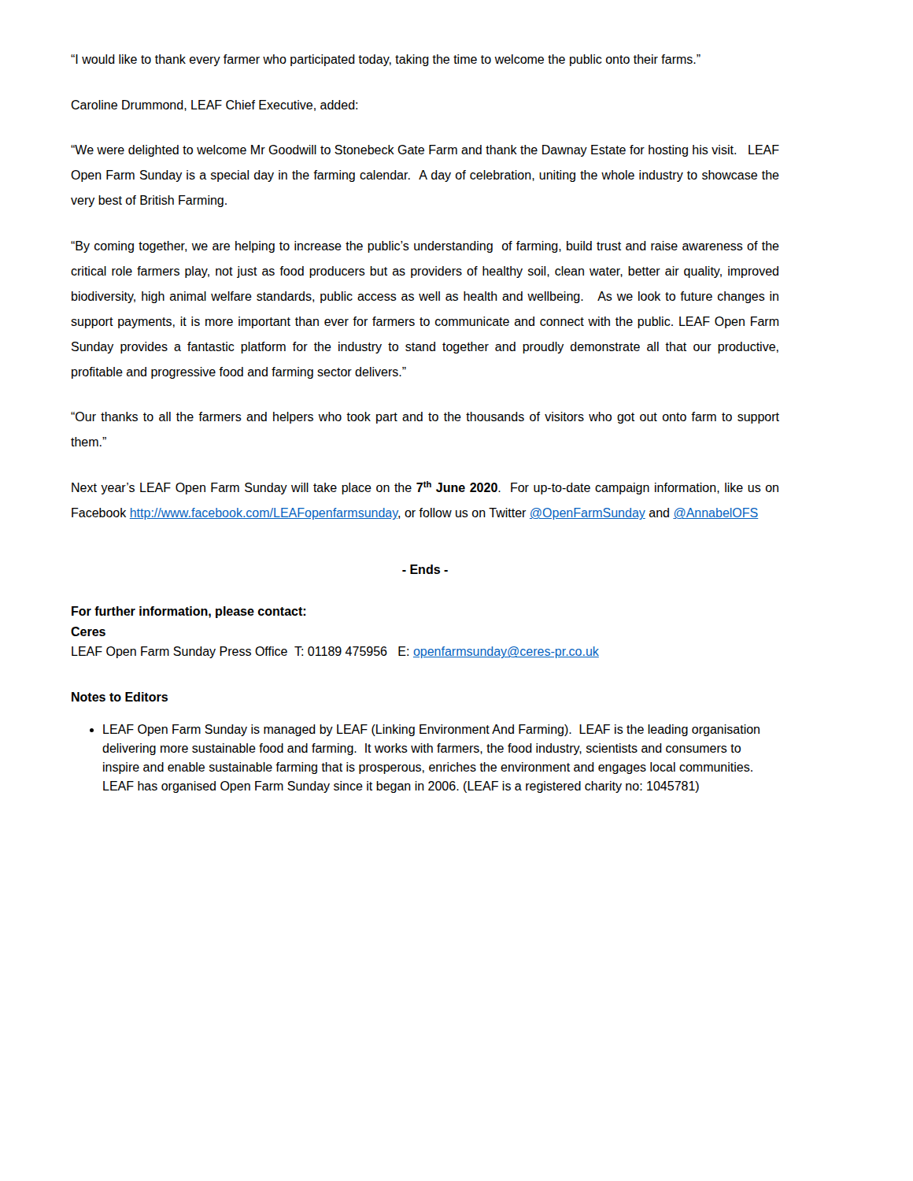“I would like to thank every farmer who participated today, taking the time to welcome the public onto their farms.”
Caroline Drummond, LEAF Chief Executive, added:
“We were delighted to welcome Mr Goodwill to Stonebeck Gate Farm and thank the Dawnay Estate for hosting his visit. LEAF Open Farm Sunday is a special day in the farming calendar. A day of celebration, uniting the whole industry to showcase the very best of British Farming.
“By coming together, we are helping to increase the public’s understanding of farming, build trust and raise awareness of the critical role farmers play, not just as food producers but as providers of healthy soil, clean water, better air quality, improved biodiversity, high animal welfare standards, public access as well as health and wellbeing. As we look to future changes in support payments, it is more important than ever for farmers to communicate and connect with the public. LEAF Open Farm Sunday provides a fantastic platform for the industry to stand together and proudly demonstrate all that our productive, profitable and progressive food and farming sector delivers.”
“Our thanks to all the farmers and helpers who took part and to the thousands of visitors who got out onto farm to support them.”
Next year’s LEAF Open Farm Sunday will take place on the 7th June 2020. For up-to-date campaign information, like us on Facebook http://www.facebook.com/LEAFopenfarmsunday, or follow us on Twitter @OpenFarmSunday and @AnnabelOFS
- Ends -
For further information, please contact:
Ceres
LEAF Open Farm Sunday Press Office T: 01189 475956 E: openfarmsunday@ceres-pr.co.uk
Notes to Editors
LEAF Open Farm Sunday is managed by LEAF (Linking Environment And Farming). LEAF is the leading organisation delivering more sustainable food and farming. It works with farmers, the food industry, scientists and consumers to inspire and enable sustainable farming that is prosperous, enriches the environment and engages local communities. LEAF has organised Open Farm Sunday since it began in 2006. (LEAF is a registered charity no: 1045781)